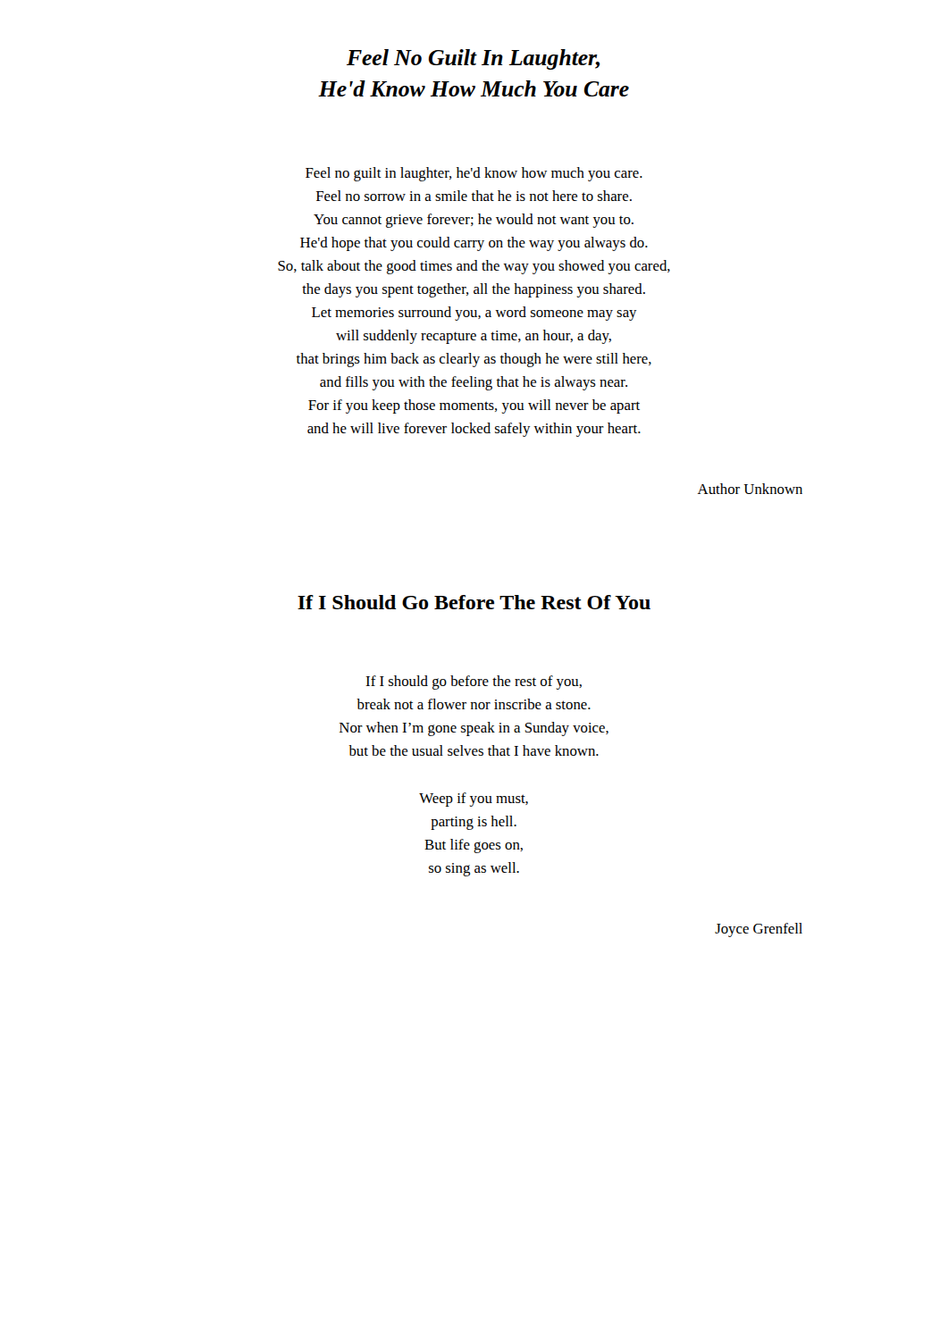Feel No Guilt In Laughter,
He'd Know How Much You Care
Feel no guilt in laughter, he'd know how much you care.
Feel no sorrow in a smile that he is not here to share.
You cannot grieve forever; he would not want you to.
He'd hope that you could carry on the way you always do.
So, talk about the good times and the way you showed you cared,
the days you spent together, all the happiness you shared.
Let memories surround you, a word someone may say
will suddenly recapture a time, an hour, a day,
that brings him back as clearly as though he were still here,
and fills you with the feeling that he is always near.
For if you keep those moments, you will never be apart
and he will live forever locked safely within your heart.
Author Unknown
If I Should Go Before The Rest Of You
If I should go before the rest of you,
break not a flower nor inscribe a stone.
Nor when I’m gone speak in a Sunday voice,
but be the usual selves that I have known.
Weep if you must,
parting is hell.
But life goes on,
so sing as well.
Joyce Grenfell